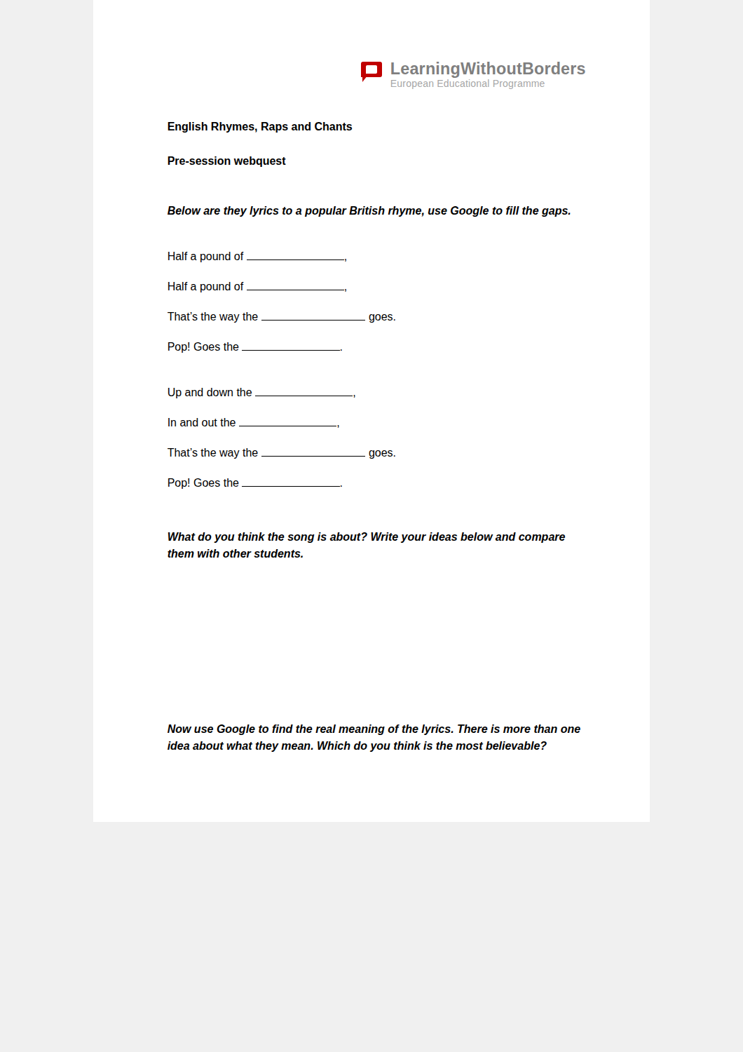LearningWithoutBorders
European Educational Programme
English Rhymes, Raps and Chants
Pre-session webquest
Below are they lyrics to a popular British rhyme, use Google to fill the gaps.
Half a pound of ,
Half a pound of ,
That’s the way the goes.
Pop! Goes the .
Up and down the ,
In and out the ,
That’s the way the goes.
Pop! Goes the .
What do you think the song is about? Write your ideas below and compare them with other students.
Now use Google to find the real meaning of the lyrics. There is more than one idea about what they mean. Which do you think is the most believable?